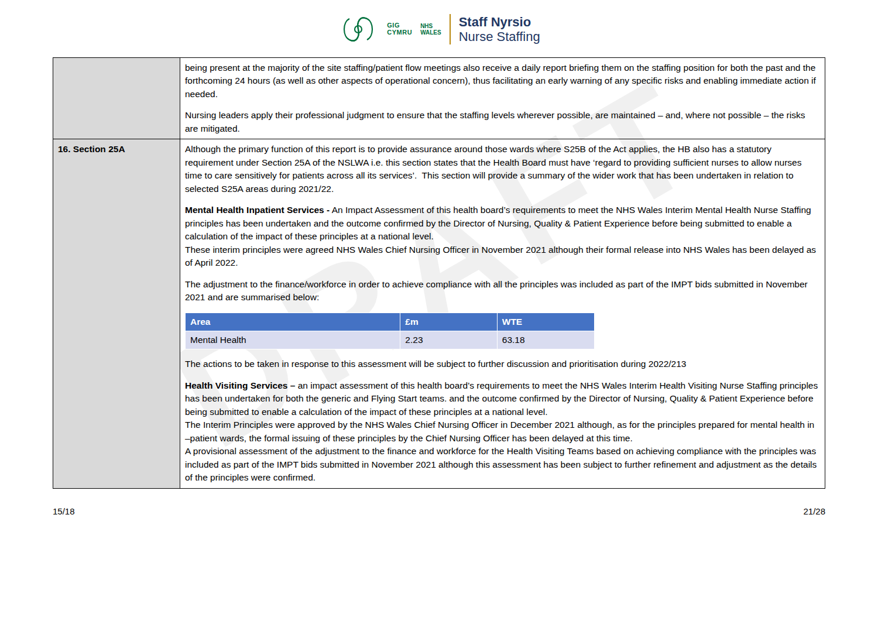DRAFT
GIG
CYMRU
NHS WALES
Staff Nyrsio
Nurse Staffing
| | being present at the majority of the site staffing/patient flow meetings also receive a daily report briefing them on the staffing position for both the past and the forthcoming 24 hours (as well as other aspects of operational concern), thus facilitating an early warning of any specific risks and enabling immediate action if needed. Nursing leaders apply their professional judgment to ensure that the staffing levels wherever possible, are maintained – and, where not possible – the risks are mitigated. |
| 16. Section 25A | Although the primary function of this report is to provide assurance around those wards where S25B of the Act applies, the HB also has a statutory requirement under Section 25A of the NSLWA i.e. this section states that the Health Board must have ‘regard to providing sufficient nurses to allow nurses time to care sensitively for patients across all its services’. This section will provide a summary of the wider work that has been undertaken in relation to selected S25A areas during 2021/22. Mental Health Inpatient Services - An Impact Assessment of this health board’s requirements to meet the NHS Wales Interim Mental Health Nurse Staffing principles has been undertaken and the outcome confirmed by the Director of Nursing, Quality & Patient Experience before being submitted to enable a calculation of the impact of these principles at a national level. These interim principles were agreed NHS Wales Chief Nursing Officer in November 2021 although their formal release into NHS Wales has been delayed as of April 2022. The adjustment to the finance/workforce in order to achieve compliance with all the principles was included as part of the IMPT bids submitted in November 2021 and are summarised below: / Area / £m / WTE / / --- / --- / --- / / Mental Health / 2.23 / 63.18 / The actions to be taken in response to this assessment will be subject to further discussion and prioritisation during 2022/213 Health Visiting Services – an impact assessment of this health board’s requirements to meet the NHS Wales Interim Health Visiting Nurse Staffing principles has been undertaken for both the generic and Flying Start teams. and the outcome confirmed by the Director of Nursing, Quality & Patient Experience before being submitted to enable a calculation of the impact of these principles at a national level. The Interim Principles were approved by the NHS Wales Chief Nursing Officer in December 2021 although, as for the principles prepared for mental health in –patient wards, the formal issuing of these principles by the Chief Nursing Officer has been delayed at this time. A provisional assessment of the adjustment to the finance and workforce for the Health Visiting Teams based on achieving compliance with the principles was included as part of the IMPT bids submitted in November 2021 although this assessment has been subject to further refinement and adjustment as the details of the principles were confirmed. |
15/18 21/28